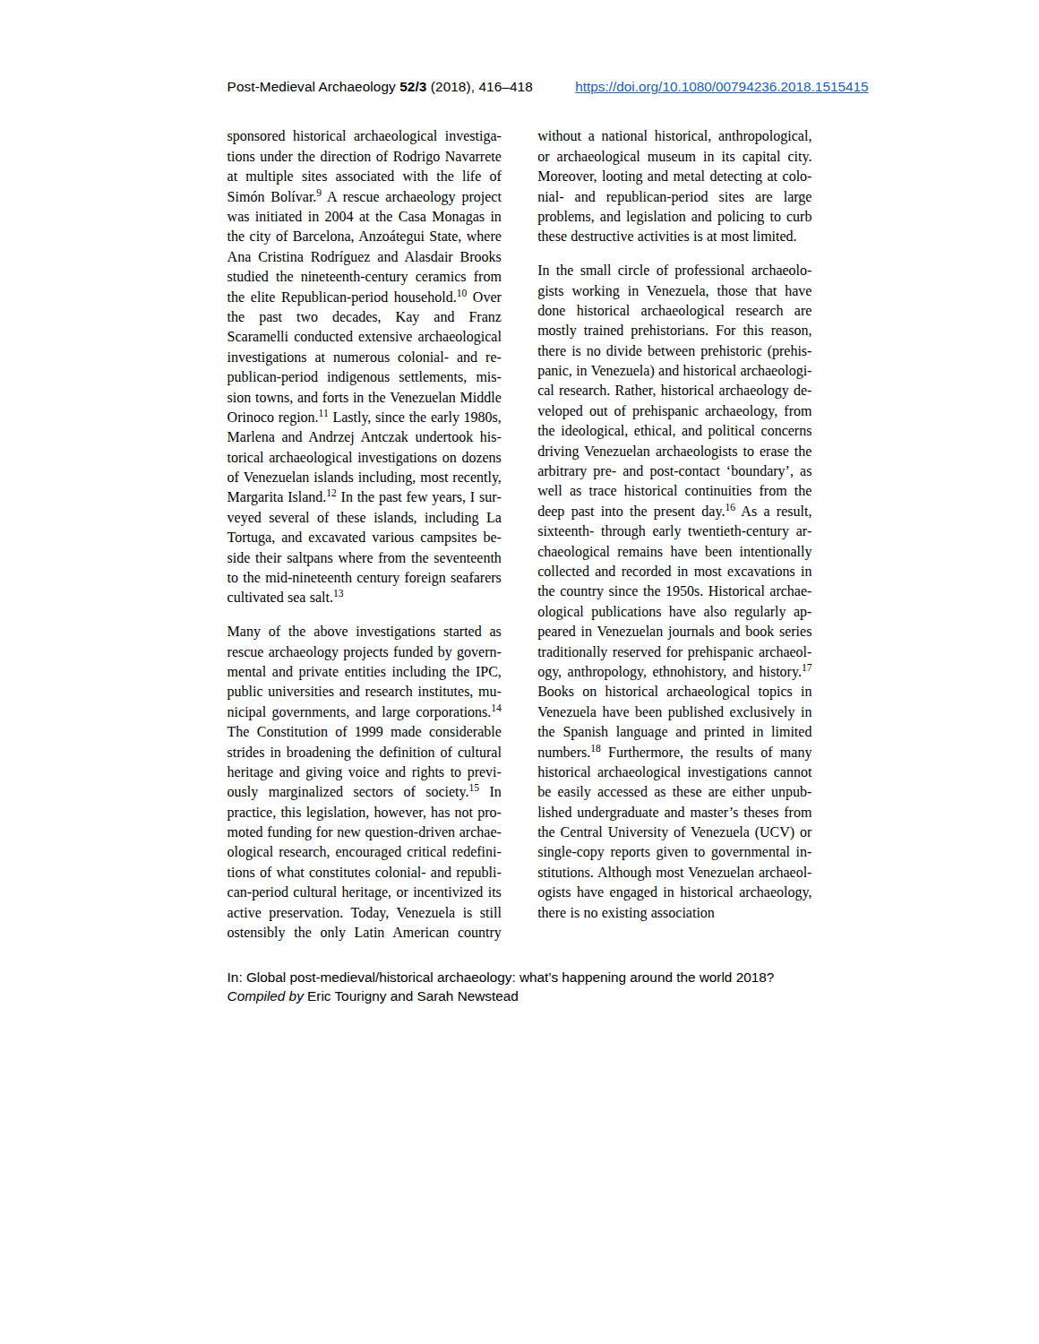Post-Medieval Archaeology 52/3 (2018), 416–418 https://doi.org/10.1080/00794236.2018.1515415
sponsored historical archaeological investigations under the direction of Rodrigo Navarrete at multiple sites associated with the life of Simón Bolívar.9 A rescue archaeology project was initiated in 2004 at the Casa Monagas in the city of Barcelona, Anzoátegui State, where Ana Cristina Rodríguez and Alasdair Brooks studied the nineteenth-century ceramics from the elite Republican-period household.10 Over the past two decades, Kay and Franz Scaramelli conducted extensive archaeological investigations at numerous colonial- and republican-period indigenous settlements, mission towns, and forts in the Venezuelan Middle Orinoco region.11 Lastly, since the early 1980s, Marlena and Andrzej Antczak undertook historical archaeological investigations on dozens of Venezuelan islands including, most recently, Margarita Island.12 In the past few years, I surveyed several of these islands, including La Tortuga, and excavated various campsites beside their saltpans where from the seventeenth to the mid-nineteenth century foreign seafarers cultivated sea salt.13
Many of the above investigations started as rescue archaeology projects funded by governmental and private entities including the IPC, public universities and research institutes, municipal governments, and large corporations.14 The Constitution of 1999 made considerable strides in broadening the definition of cultural heritage and giving voice and rights to previously marginalized sectors of society.15 In practice, this legislation, however, has not promoted funding for new question-driven archaeological research, encouraged critical redefinitions of what constitutes colonial- and republican-period cultural heritage, or incentivized its active preservation. Today, Venezuela is still ostensibly the only Latin American country without a national historical, anthropological, or archaeological museum in its capital city. Moreover, looting and metal detecting at colonial- and republican-period sites are large problems, and legislation and policing to curb these destructive activities is at most limited.
In the small circle of professional archaeologists working in Venezuela, those that have done historical archaeological research are mostly trained prehistorians. For this reason, there is no divide between prehistoric (prehispanic, in Venezuela) and historical archaeological research. Rather, historical archaeology developed out of prehispanic archaeology, from the ideological, ethical, and political concerns driving Venezuelan archaeologists to erase the arbitrary pre- and post-contact ‘boundary’, as well as trace historical continuities from the deep past into the present day.16 As a result, sixteenth- through early twentieth-century archaeological remains have been intentionally collected and recorded in most excavations in the country since the 1950s. Historical archaeological publications have also regularly appeared in Venezuelan journals and book series traditionally reserved for prehispanic archaeology, anthropology, ethnohistory, and history.17 Books on historical archaeological topics in Venezuela have been published exclusively in the Spanish language and printed in limited numbers.18 Furthermore, the results of many historical archaeological investigations cannot be easily accessed as these are either unpublished undergraduate and master’s theses from the Central University of Venezuela (UCV) or single-copy reports given to governmental institutions. Although most Venezuelan archaeologists have engaged in historical archaeology, there is no existing association
In: Global post-medieval/historical archaeology: what’s happening around the world 2018?
Compiled by Eric Tourigny and Sarah Newstead